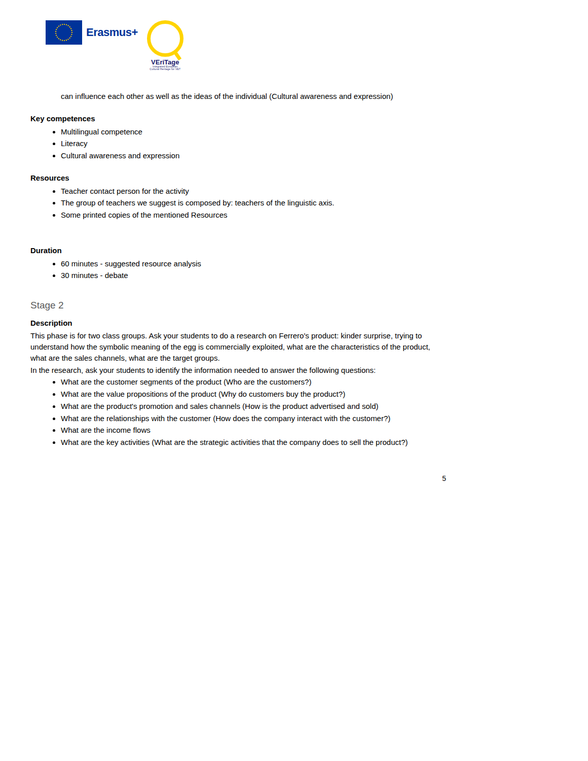Erasmus+
VEriTage
Integrated European
Cultural Heritage for VET
can influence each other as well as the ideas of the individual (Cultural awareness and expression)
Key competences
Multilingual competence
Literacy
Cultural awareness and expression
Resources
Teacher contact person for the activity
The group of teachers we suggest is composed by: teachers of the linguistic axis.
Some printed copies of the mentioned Resources
Duration
60 minutes - suggested resource analysis
30 minutes - debate
Stage 2
Description
This phase is for two class groups. Ask your students to do a research on Ferrero's product: kinder surprise, trying to understand how the symbolic meaning of the egg is commercially exploited, what are the characteristics of the product, what are the sales channels, what are the target groups.
In the research, ask your students to identify the information needed to answer the following questions:
What are the customer segments of the product (Who are the customers?)
What are the value propositions of the product (Why do customers buy the product?)
What are the product's promotion and sales channels (How is the product advertised and sold)
What are the relationships with the customer (How does the company interact with the customer?)
What are the income flows
What are the key activities (What are the strategic activities that the company does to sell the product?)
5